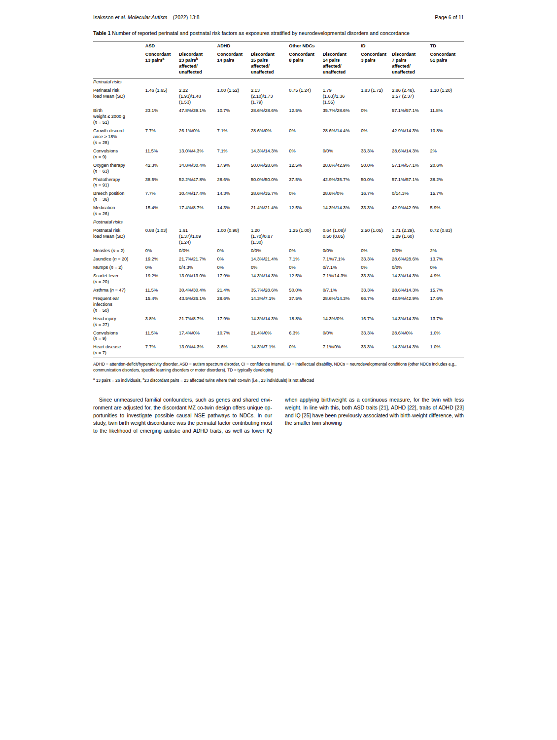Isaksson et al. Molecular Autism (2022) 13:8
Page 6 of 11
Table 1 Number of reported perinatal and postnatal risk factors as exposures stratified by neurodevelopmental disorders and concordance
| | ASD | ADHD | Other NDCs | ID | TD |
| --- | --- | --- | --- | --- | --- |
| | Concordant 13 pairs a | Discordant 23 pairs b affected/ unaffected | Concordant 14 pairs | Discordant 15 pairs affected/ unaffected | Concordant 8 pairs | Discordant 14 pairs affected/ unaffected | Concordant 3 pairs | Discordant 7 pairs affected/ unaffected | Concordant 51 pairs |
| Perinatal risks | | | | | | | | | |
| Perinatal risk load Mean (SD) | 1.46 (1.65) | 2.22 (1.93)/1.48 (1.53) | 1.00 (1.52) | 2.13 (2.10)/1.73 (1.79) | 0.75 (1.24) | 1.79 (1.63)/1.36 (1.55) | 1.83 (1.72) | 2.86 (2.48), 2.57 (2.37) | 1.10 (1.20) |
| Birth weight ≤ 2000 g ( n = 51) | 23.1% | 47.8%/39.1% | 10.7% | 28.6%/28.6% | 12.5% | 35.7%/28.6% | 0% | 57.1%/57.1% | 11.8% |
| Growth discord- ance ≥ 18% ( n = 28) | 7.7% | 26.1%/0% | 7.1% | 28.6%/0% | 0% | 28.6%/14.4% | 0% | 42.9%/14.3% | 10.8% |
| Convulsions ( n = 9) | 11.5% | 13.0%/4.3% | 7.1% | 14.3%/14.3% | 0% | 0/0% | 33.3% | 28.6%/14.3% | 2% |
| Oxygen therapy ( n = 63) | 42.3% | 34.8%/30.4% | 17.9% | 50.0%/28.6% | 12.5% | 28.6%/42.9% | 50.0% | 57.1%/57.1% | 20.6% |
| Phototherapy ( n = 91) | 38.5% | 52.2%/47.8% | 28.6% | 50.0%/50.0% | 37.5% | 42.9%/35.7% | 50.0% | 57.1%/57.1% | 38.2% |
| Breech position ( n = 36) | 7.7% | 30.4%/17.4% | 14.3% | 28.6%/35.7% | 0% | 28.6%/0% | 16.7% | 0/14.3% | 15.7% |
| Medication ( n = 26) | 15.4% | 17.4%/8.7% | 14.3% | 21.4%/21.4% | 12.5% | 14.3%/14.3% | 33.3% | 42.9%/42.9% | 5.9% |
| Postnatal risks | | | | | | | | | |
| Postnatal risk load Mean (SD) | 0.88 (1.03) | 1.61 (1.37)/1.09 (1.24) | 1.00 (0.98) | 1.20 (1.70)/0.87 (1.30) | 1.25 (1.00) | 0.64 (1.08)/ 0.50 (0.85) | 2.50 (1.05) | 1.71 (2.29), 1.29 (1.60) | 0.72 (0.83) |
| Measles ( n = 2) | 0% | 0/0% | 0% | 0/0% | 0% | 0/0% | 0% | 0/0% | 2% |
| Jaundice ( n = 20) | 19.2% | 21.7%/21.7% | 0% | 14.3%/21.4% | 7.1% | 7.1%/7.1% | 33.3% | 28.6%/28.6% | 13.7% |
| Mumps ( n = 2) | 0% | 0/4.3% | 0% | 0% | 0% | 0/7.1% | 0% | 0/0% | 0% |
| Scarlet fever ( n = 20) | 19.2% | 13.0%/13.0% | 17.9% | 14.3%/14.3% | 12.5% | 7.1%/14.3% | 33.3% | 14.3%/14.3% | 4.9% |
| Asthma ( n = 47) | 11.5% | 30.4%/30.4% | 21.4% | 35.7%/28.6% | 50.0% | 0/7.1% | 33.3% | 28.6%/14.3% | 15.7% |
| Frequent ear infections ( n = 50) | 15.4% | 43.5%/26.1% | 28.6% | 14.3%/7.1% | 37.5% | 28.6%/14.3% | 66.7% | 42.9%/42.9% | 17.6% |
| Head injury ( n = 27) | 3.8% | 21.7%/8.7% | 17.9% | 14.3%/14.3% | 18.8% | 14.3%/0% | 16.7% | 14.3%/14.3% | 13.7% |
| Convulsions ( n = 9) | 11.5% | 17.4%/0% | 10.7% | 21.4%/0% | 6.3% | 0/0% | 33.3% | 28.6%/0% | 1.0% |
| Heart disease ( n = 7) | 7.7% | 13.0%/4.3% | 3.6% | 14.3%/7.1% | 0% | 7.1%/0% | 33.3% | 14.3%/14.3% | 1.0% |
ADHD = attention-deficit/hyperactivity disorder, ASD = autism spectrum disorder, CI = confidence interval, ID = intellectual disability, NDCs = neurodevelopmental conditions (other NDCs includes e.g., communication disorders, specific learning disorders or motor disorders), TD = typically developing
a 13 pairs = 26 individuals, b23 discordant pairs = 23 affected twins where their co-twin (i.e., 23 individuals) is not affected
Since unmeasured familial confounders, such as genes and shared environment are adjusted for, the discordant MZ co-twin design offers unique opportunities to investigate possible causal NSE pathways to NDCs. In our study, twin birth weight discordance was the perinatal factor contributing most to the likelihood of emerging autistic and ADHD traits, as well as lower IQ when applying birthweight as a continuous measure, for the twin with less weight. In line with this, both ASD traits [21], ADHD [22], traits of ADHD [23] and IQ [25] have been previously associated with birth-weight difference, with the smaller twin showing